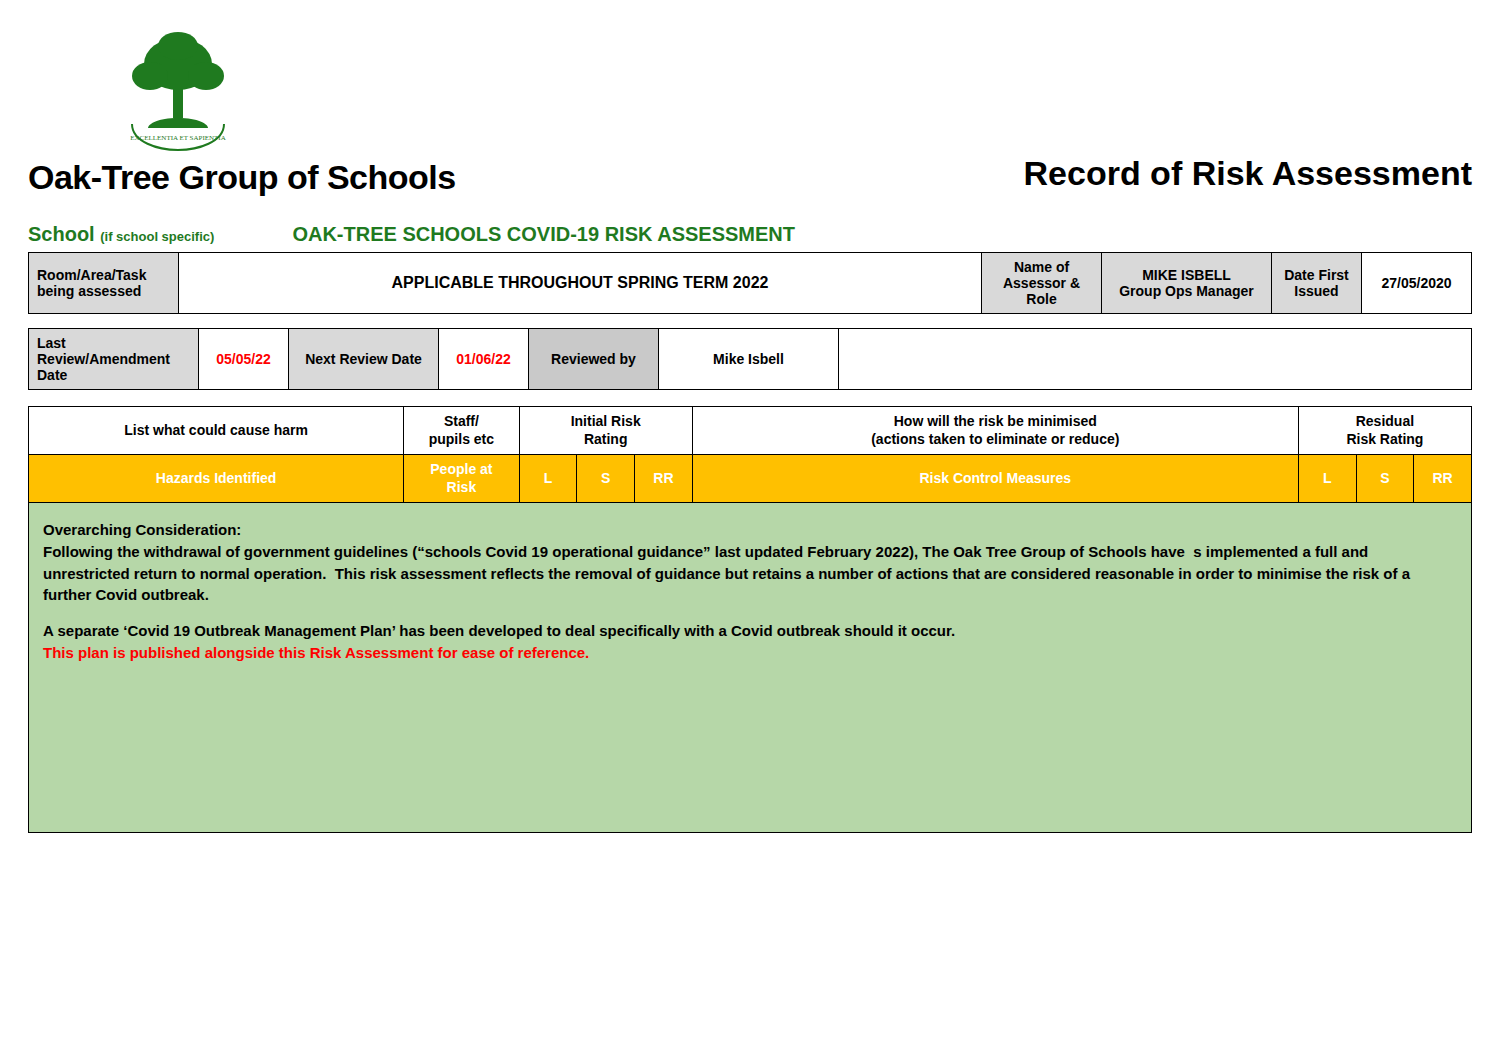EXCELLENTIA ET SAPIENTIA
Oak-Tree Group of Schools
Record of Risk Assessment
School (if school specific) OAK-TREE SCHOOLS COVID-19 RISK ASSESSMENT
| Room/Area/Task being assessed | APPLICABLE THROUGHOUT SPRING TERM 2022 | Name of Assessor & Role | MIKE ISBELL Group Ops Manager | Date First Issued | 27/05/2020 |
| Last Review/Amendment Date | 05/05/22 | Next Review Date | 01/06/22 | Reviewed by | Mike Isbell | |
| List what could cause harm | Staff/ pupils etc | Initial Risk Rating | How will the risk be minimised (actions taken to eliminate or reduce) | Residual Risk Rating |
| --- | --- | --- | --- | --- |
| Hazards Identified | People at Risk | L | S | RR | Risk Control Measures | L | S | RR |
| Overarching Consideration: Following the withdrawal of government guidelines (“schools Covid 19 operational guidance” last updated February 2022), The Oak Tree Group of Schools have s implemented a full and unrestricted return to normal operation. This risk assessment reflects the removal of guidance but retains a number of actions that are considered reasonable in order to minimise the risk of a further Covid outbreak. A separate ‘Covid 19 Outbreak Management Plan’ has been developed to deal specifically with a Covid outbreak should it occur. This plan is published alongside this Risk Assessment for ease of reference. |